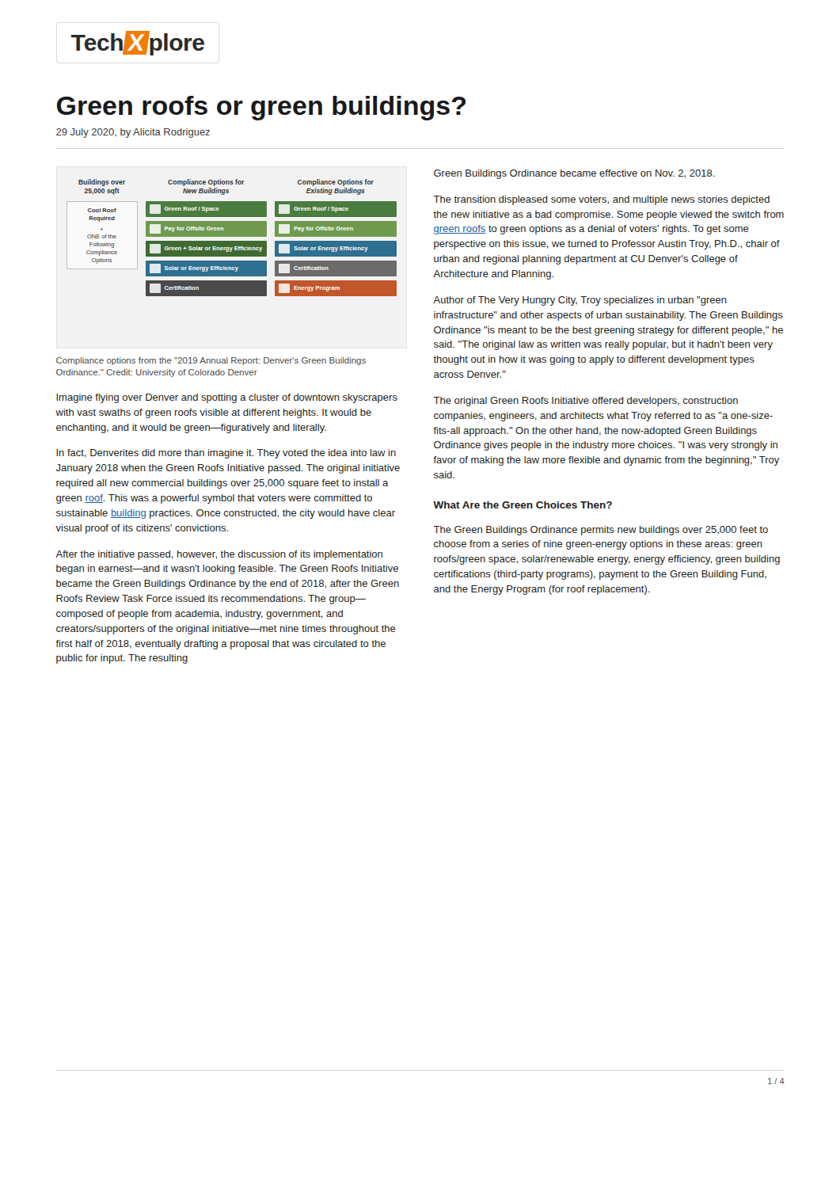TechXplore
Green roofs or green buildings?
29 July 2020, by Alicita Rodriguez
Buildings over
25,000 sqft
Cool Roof
Required +
ONE of the
Following
Compliance
Options
Compliance Options forNew Buildings
Green Roof / Space
Pay for Offsite Green
Green + Solar or Energy Efficiency
Solar or Energy Efficiency
Certification
Compliance Options forExisting Buildings
Green Roof / Space
Pay for Offsite Green
Solar or Energy Efficiency
Certification
Energy Program
Compliance options from the "2019 Annual Report: Denver's Green Buildings Ordinance." Credit: University of Colorado Denver
Imagine flying over Denver and spotting a cluster of downtown skyscrapers with vast swaths of green roofs visible at different heights. It would be enchanting, and it would be green—figuratively and literally.
In fact, Denverites did more than imagine it. They voted the idea into law in January 2018 when the Green Roofs Initiative passed. The original initiative required all new commercial buildings over 25,000 square feet to install a green roof. This was a powerful symbol that voters were committed to sustainable building practices. Once constructed, the city would have clear visual proof of its citizens' convictions.
After the initiative passed, however, the discussion of its implementation began in earnest—and it wasn't looking feasible. The Green Roofs Initiative became the Green Buildings Ordinance by the end of 2018, after the Green Roofs Review Task Force issued its recommendations. The group—composed of people from academia, industry, government, and creators/supporters of the original initiative—met nine times throughout the first half of 2018, eventually drafting a proposal that was circulated to the public for input. The resulting
Green Buildings Ordinance became effective on Nov. 2, 2018.
The transition displeased some voters, and multiple news stories depicted the new initiative as a bad compromise. Some people viewed the switch from green roofs to green options as a denial of voters' rights. To get some perspective on this issue, we turned to Professor Austin Troy, Ph.D., chair of urban and regional planning department at CU Denver's College of Architecture and Planning.
Author of The Very Hungry City, Troy specializes in urban "green infrastructure" and other aspects of urban sustainability. The Green Buildings Ordinance "is meant to be the best greening strategy for different people," he said. "The original law as written was really popular, but it hadn't been very thought out in how it was going to apply to different development types across Denver."
The original Green Roofs Initiative offered developers, construction companies, engineers, and architects what Troy referred to as "a one-size-fits-all approach." On the other hand, the now-adopted Green Buildings Ordinance gives people in the industry more choices. "I was very strongly in favor of making the law more flexible and dynamic from the beginning," Troy said.
What Are the Green Choices Then?
The Green Buildings Ordinance permits new buildings over 25,000 feet to choose from a series of nine green-energy options in these areas: green roofs/green space, solar/renewable energy, energy efficiency, green building certifications (third-party programs), payment to the Green Building Fund, and the Energy Program (for roof replacement).
1 / 4